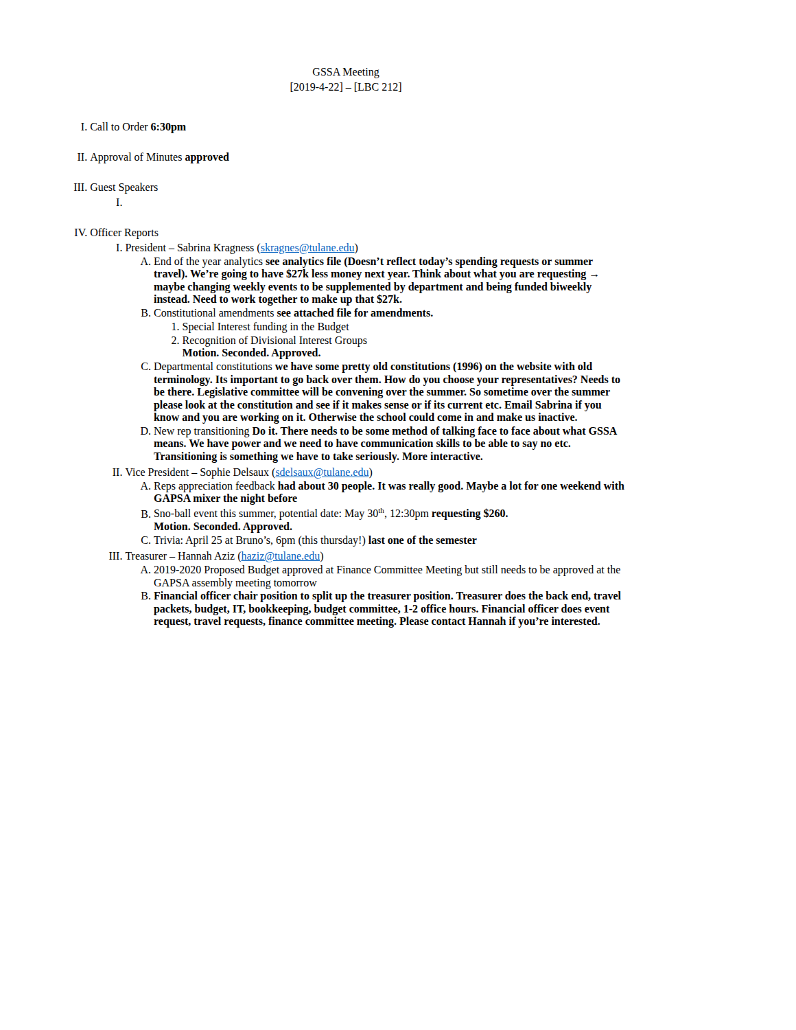GSSA Meeting
[2019-4-22] – [LBC 212]
Call to Order 6:30pm
Approval of Minutes approved
Guest Speakers
Officer Reports
President – Sabrina Kragness (skragnes@tulane.edu)
End of the year analytics see analytics file (Doesn’t reflect today’s spending requests or summer travel). We’re going to have $27k less money next year. Think about what you are requesting → maybe changing weekly events to be supplemented by department and being funded biweekly instead. Need to work together to make up that $27k.
Constitutional amendments see attached file for amendments.
Special Interest funding in the Budget
Recognition of Divisional Interest Groups Motion. Seconded. Approved.
Departmental constitutions we have some pretty old constitutions (1996) on the website with old terminology. Its important to go back over them. How do you choose your representatives? Needs to be there. Legislative committee will be convening over the summer. So sometime over the summer please look at the constitution and see if it makes sense or if its current etc. Email Sabrina if you know and you are working on it. Otherwise the school could come in and make us inactive.
New rep transitioning Do it. There needs to be some method of talking face to face about what GSSA means. We have power and we need to have communication skills to be able to say no etc. Transitioning is something we have to take seriously. More interactive.
Vice President – Sophie Delsaux (sdelsaux@tulane.edu)
Reps appreciation feedback had about 30 people. It was really good. Maybe a lot for one weekend with GAPSA mixer the night before
Sno-ball event this summer, potential date: May 30th, 12:30pm requesting $260. Motion. Seconded. Approved.
Trivia: April 25 at Bruno’s, 6pm (this thursday!) last one of the semester
Treasurer – Hannah Aziz (haziz@tulane.edu)
2019-2020 Proposed Budget approved at Finance Committee Meeting but still needs to be approved at the GAPSA assembly meeting tomorrow
Financial officer chair position to split up the treasurer position. Treasurer does the back end, travel packets, budget, IT, bookkeeping, budget committee, 1-2 office hours. Financial officer does event request, travel requests, finance committee meeting. Please contact Hannah if you’re interested.